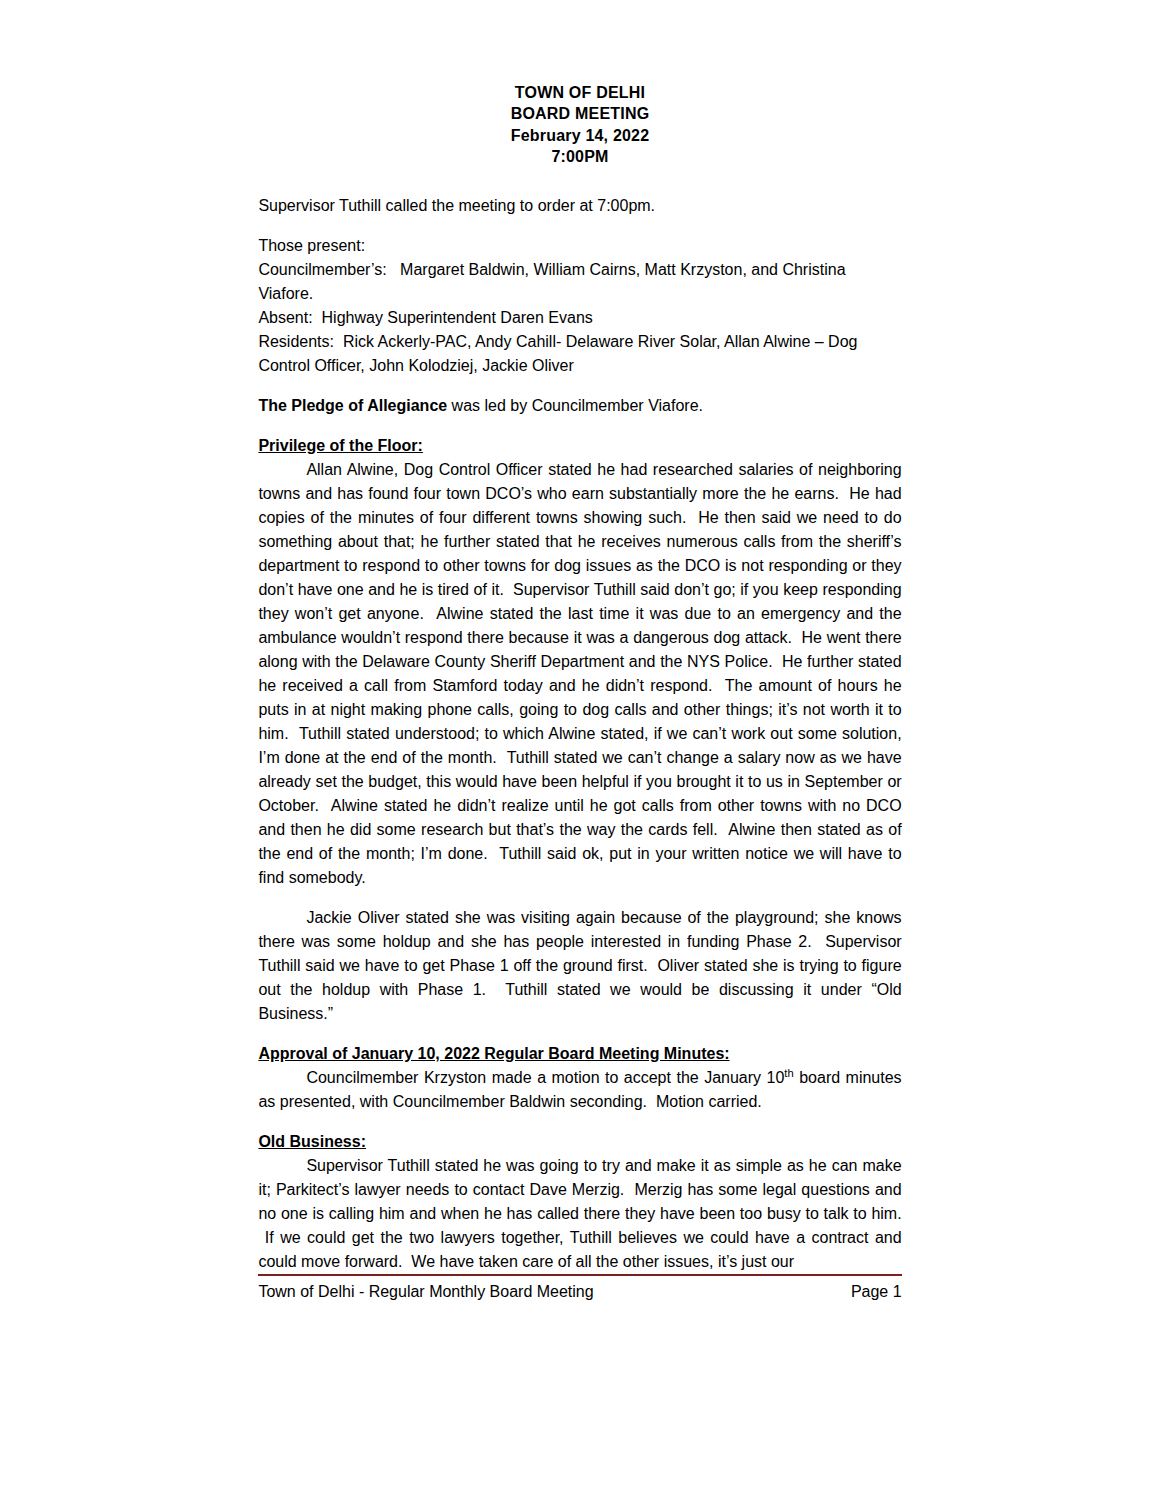TOWN OF DELHI
BOARD MEETING
February 14, 2022
7:00PM
Supervisor Tuthill called the meeting to order at 7:00pm.
Those present:
Councilmember’s: Margaret Baldwin, William Cairns, Matt Krzyston, and Christina Viafore.
Absent: Highway Superintendent Daren Evans
Residents: Rick Ackerly-PAC, Andy Cahill- Delaware River Solar, Allan Alwine – Dog Control Officer, John Kolodziej, Jackie Oliver
The Pledge of Allegiance was led by Councilmember Viafore.
Privilege of the Floor:
Allan Alwine, Dog Control Officer stated he had researched salaries of neighboring towns and has found four town DCO’s who earn substantially more the he earns. He had copies of the minutes of four different towns showing such. He then said we need to do something about that; he further stated that he receives numerous calls from the sheriff’s department to respond to other towns for dog issues as the DCO is not responding or they don’t have one and he is tired of it. Supervisor Tuthill said don’t go; if you keep responding they won’t get anyone. Alwine stated the last time it was due to an emergency and the ambulance wouldn’t respond there because it was a dangerous dog attack. He went there along with the Delaware County Sheriff Department and the NYS Police. He further stated he received a call from Stamford today and he didn’t respond. The amount of hours he puts in at night making phone calls, going to dog calls and other things; it’s not worth it to him. Tuthill stated understood; to which Alwine stated, if we can’t work out some solution, I’m done at the end of the month. Tuthill stated we can’t change a salary now as we have already set the budget, this would have been helpful if you brought it to us in September or October. Alwine stated he didn’t realize until he got calls from other towns with no DCO and then he did some research but that’s the way the cards fell. Alwine then stated as of the end of the month; I’m done. Tuthill said ok, put in your written notice we will have to find somebody.
Jackie Oliver stated she was visiting again because of the playground; she knows there was some holdup and she has people interested in funding Phase 2. Supervisor Tuthill said we have to get Phase 1 off the ground first. Oliver stated she is trying to figure out the holdup with Phase 1. Tuthill stated we would be discussing it under “Old Business.”
Approval of January 10, 2022 Regular Board Meeting Minutes:
Councilmember Krzyston made a motion to accept the January 10th board minutes as presented, with Councilmember Baldwin seconding. Motion carried.
Old Business:
Supervisor Tuthill stated he was going to try and make it as simple as he can make it; Parkitect’s lawyer needs to contact Dave Merzig. Merzig has some legal questions and no one is calling him and when he has called there they have been too busy to talk to him. If we could get the two lawyers together, Tuthill believes we could have a contract and could move forward. We have taken care of all the other issues, it’s just our
Town of Delhi - Regular Monthly Board Meeting
Page 1